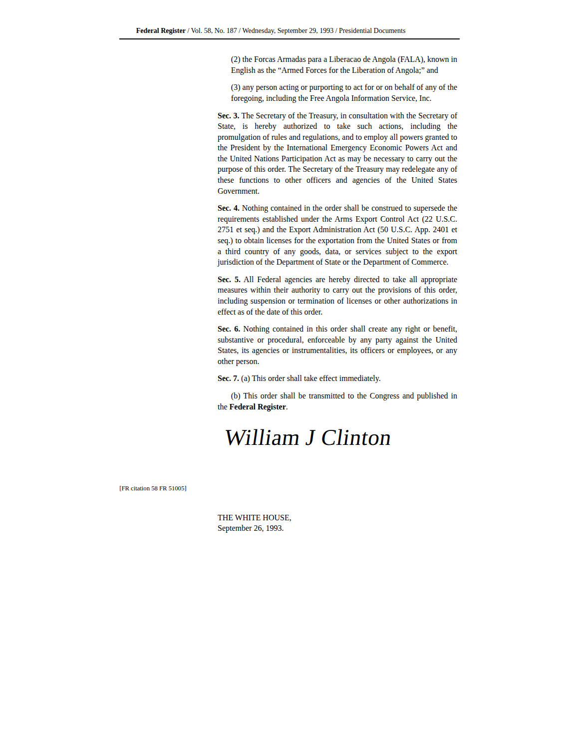Federal Register / Vol. 58, No. 187 / Wednesday, September 29, 1993 / Presidential Documents
(2) the Forcas Armadas para a Liberacao de Angola (FALA), known in English as the “Armed Forces for the Liberation of Angola;” and
(3) any person acting or purporting to act for or on behalf of any of the foregoing, including the Free Angola Information Service, Inc.
Sec. 3. The Secretary of the Treasury, in consultation with the Secretary of State, is hereby authorized to take such actions, including the promulgation of rules and regulations, and to employ all powers granted to the President by the International Emergency Economic Powers Act and the United Nations Participation Act as may be necessary to carry out the purpose of this order. The Secretary of the Treasury may redelegate any of these functions to other officers and agencies of the United States Government.
Sec. 4. Nothing contained in the order shall be construed to supersede the requirements established under the Arms Export Control Act (22 U.S.C. 2751 et seq.) and the Export Administration Act (50 U.S.C. App. 2401 et seq.) to obtain licenses for the exportation from the United States or from a third country of any goods, data, or services subject to the export jurisdiction of the Department of State or the Department of Commerce.
Sec. 5. All Federal agencies are hereby directed to take all appropriate measures within their authority to carry out the provisions of this order, including suspension or termination of licenses or other authorizations in effect as of the date of this order.
Sec. 6. Nothing contained in this order shall create any right or benefit, substantive or procedural, enforceable by any party against the United States, its agencies or instrumentalities, its officers or employees, or any other person.
Sec. 7. (a) This order shall take effect immediately.
(b) This order shall be transmitted to the Congress and published in the Federal Register.
William J Clinton
THE WHITE HOUSE,
September 26, 1993.
[FR citation 58 FR 51005]